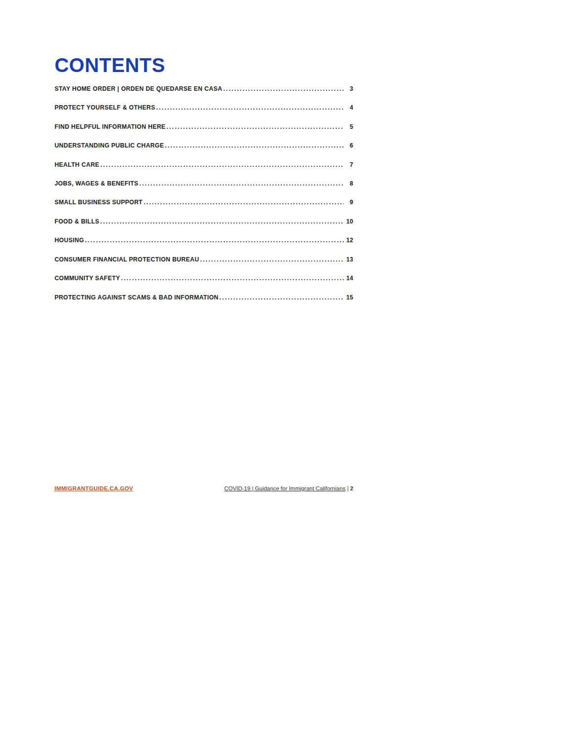Contents
Stay Home Order | Orden de Quedarse en Casa ................................................................................................................ 3
Protect Yourself & Others ................................................................................................................ 4
Find Helpful Information Here ................................................................................................................ 5
Understanding Public Charge ................................................................................................................ 6
Health Care ................................................................................................................ 7
Jobs, Wages & Benefits ................................................................................................................ 8
Small Business Support ................................................................................................................ 9
Food & Bills ................................................................................................................ 10
Housing ................................................................................................................ 12
Consumer Financial Protection Bureau ................................................................................................................ 13
Community Safety ................................................................................................................ 14
Protecting Against Scams & Bad Information ................................................................................................................ 15
immigrantguide.ca.gov COVID-19 | Guidance for Immigrant Californians | 2